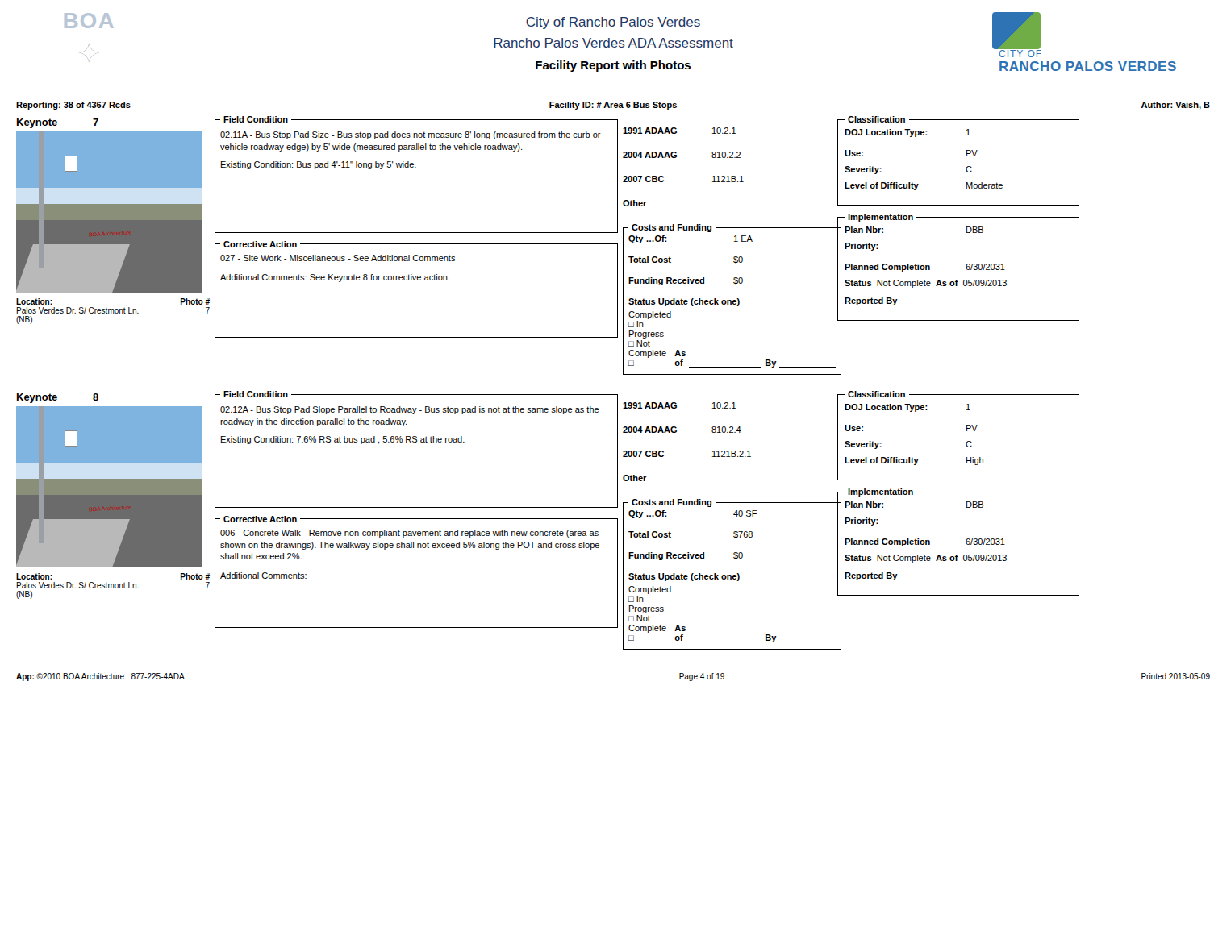BOA
✦
City of Rancho Palos Verdes
Rancho Palos Verdes ADA Assessment
Facility Report with Photos
CITY OF
RANCHO PALOS VERDES
Reporting: 38 of 4367 Rcds
Facility ID: # Area 6 Bus Stops
Author: Vaish, B
Keynote 7
BOA Architecture
Location: Photo #
Palos Verdes Dr. S/ Crestmont Ln.
(NB) 7
Field Condition
02.11A - Bus Stop Pad Size - Bus stop pad does not measure 8' long (measured from the curb or vehicle roadway edge) by 5' wide (measured parallel to the vehicle roadway).
Existing Condition: Bus pad 4'-11" long by 5' wide.
Corrective Action
027 - Site Work - Miscellaneous - See Additional Comments
Additional Comments: See Keynote 8 for corrective action.
1991 ADAAG 10.2.1
2004 ADAAG 810.2.2
2007 CBC 1121B.1
Other
Costs and Funding
Qty …Of: 1 EA
Total Cost$0
Funding Received$0
Status Update (check one)
Completed □ In Progress □ Not Complete □ As of By
Classification
DOJ Location Type: 1
Use: PV
Severity: C
Level of Difficulty Moderate
Implementation
Plan Nbr: DBB
Priority:
Planned Completion 6/30/2031
Status Not Complete As of 05/09/2013
Reported By
Keynote 8
BOA Architecture
Location: Photo #
Palos Verdes Dr. S/ Crestmont Ln.
(NB) 7
Field Condition
02.12A - Bus Stop Pad Slope Parallel to Roadway - Bus stop pad is not at the same slope as the roadway in the direction parallel to the roadway.
Existing Condition: 7.6% RS at bus pad , 5.6% RS at the road.
Corrective Action
006 - Concrete Walk - Remove non-compliant pavement and replace with new concrete (area as shown on the drawings). The walkway slope shall not exceed 5% along the POT and cross slope shall not exceed 2%.
Additional Comments:
1991 ADAAG 10.2.1
2004 ADAAG 810.2.4
2007 CBC 1121B.2.1
Other
Costs and Funding
Qty …Of: 40 SF
Total Cost$768
Funding Received$0
Status Update (check one)
Completed □ In Progress □ Not Complete □ As of By
Classification
DOJ Location Type: 1
Use: PV
Severity: C
Level of Difficulty High
Implementation
Plan Nbr: DBB
Priority:
Planned Completion 6/30/2031
Status Not Complete As of 05/09/2013
Reported By
App: ©2010 BOA Architecture 877-225-4ADA
Page 4 of 19
Printed 2013-05-09